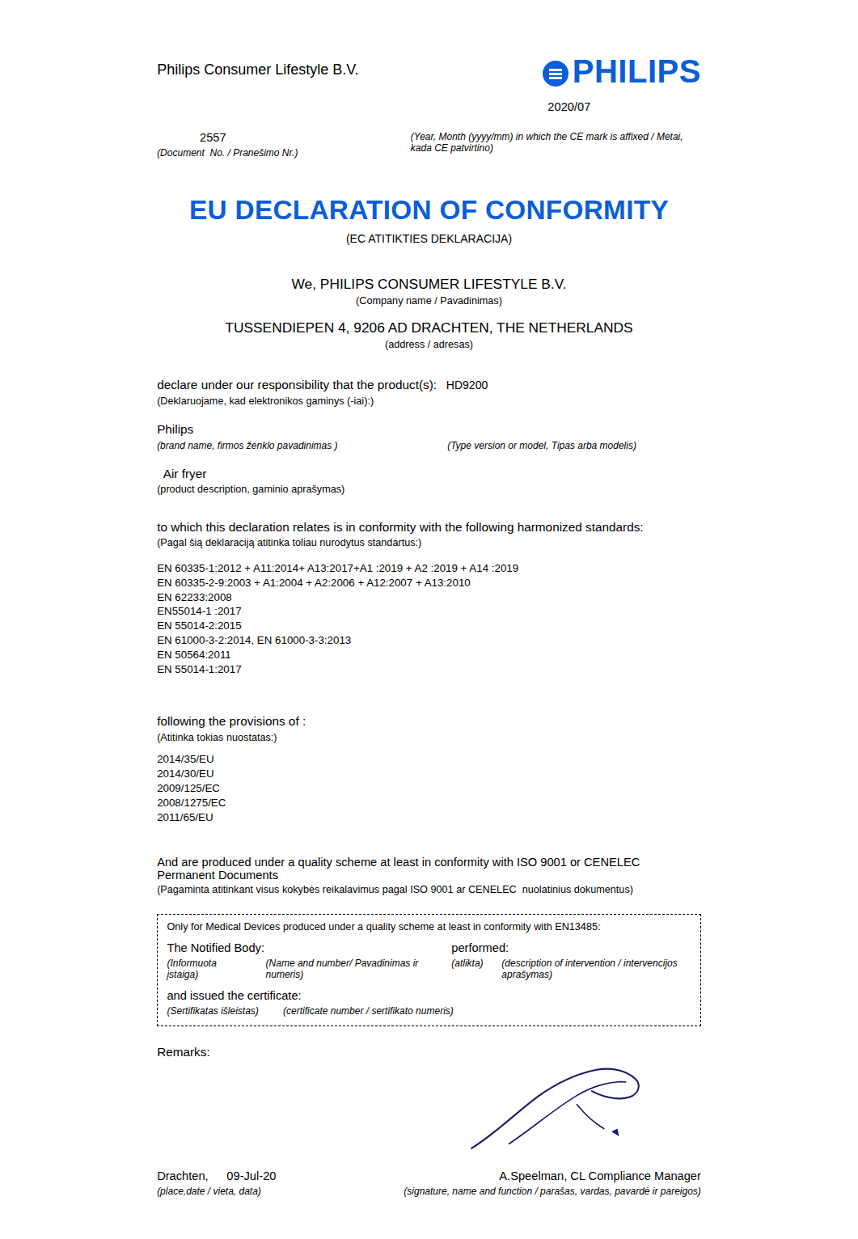Philips Consumer Lifestyle B.V.
PHILIPS
2020/07
2557
(Document No. / Pranešimo Nr.)
(Year, Month (yyyy/mm) in which the CE mark is affixed / Metai, kada CE patvirtino)
EU DECLARATION OF CONFORMITY
(EC ATITIKTIES DEKLARACIJA)
We, PHILIPS CONSUMER LIFESTYLE B.V.
(Company name / Pavadinimas)
TUSSENDIEPEN 4, 9206 AD DRACHTEN, THE NETHERLANDS
(address / adresas)
declare under our responsibility that the product(s): HD9200
(Deklaruojame, kad elektronikos gaminys (-iai):)
Philips
(brand name, firmos ženklo pavadinimas )
(Type version or model, Tipas arba modelis)
Air fryer
(product description, gaminio aprašymas)
to which this declaration relates is in conformity with the following harmonized standards:
(Pagal šią deklaraciją atitinka toliau nurodytus standartus:)
EN 60335-1:2012 + A11:2014+ A13:2017+A1 :2019 + A2 :2019 + A14 :2019
EN 60335-2-9:2003 + A1:2004 + A2:2006 + A12:2007 + A13:2010
EN 62233:2008
EN55014-1 :2017
EN 55014-2:2015
EN 61000-3-2:2014, EN 61000-3-3:2013
EN 50564:2011
EN 55014-1:2017
following the provisions of :
(Atitinka tokias nuostatas:)
2014/35/EU
2014/30/EU
2009/125/EC
2008/1275/EC
2011/65/EU
And are produced under a quality scheme at least in conformity with ISO 9001 or CENELEC Permanent Documents
(Pagaminta atitinkant visus kokybės reikalavimus pagal ISO 9001 ar CENELEC nuolatinius dokumentus)
Only for Medical Devices produced under a quality scheme at least in conformity with EN13485:
The Notified Body:
(Informuota įstaiga) (Name and number/ Pavadinimas ir numeris)
performed:
(atlikta) (description of intervention / intervencijos aprašymas)
and issued the certificate:
(Sertifikatas išleistas) (certificate number / sertifikato numeris)
Remarks:
Drachten, 09-Jul-20
(place,date / vieta, data)
A.Speelman, CL Compliance Manager
(signature, name and function / parašas, vardas, pavardė ir pareigos)